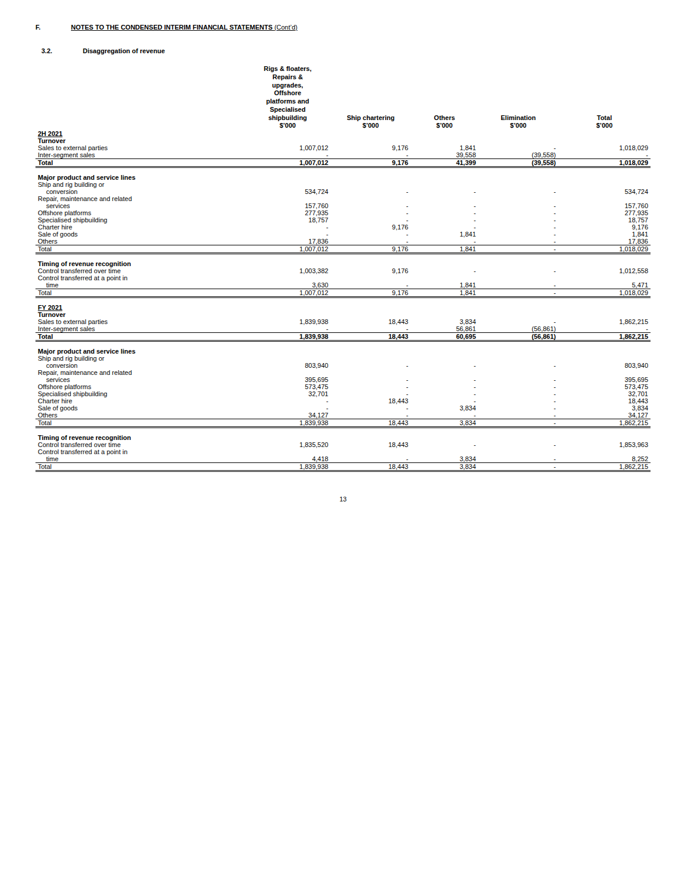F.
NOTES TO THE CONDENSED INTERIM FINANCIAL STATEMENTS (Cont’d)
3.2.
Disaggregation of revenue
| | Rigs & floaters, Repairs & upgrades, Offshore platforms and Specialised shipbuilding $’000 | Ship chartering $’000 | Others $’000 | Elimination $’000 | Total $’000 |
| --- | --- | --- | --- | --- | --- |
| 2H 2021 | |
| Turnover | |
| Sales to external parties | 1,007,012 | 9,176 | 1,841 | - | 1,018,029 |
| Inter-segment sales | - | - | 39,558 | (39,558) | - |
| Total | 1,007,012 | 9,176 | 41,399 | (39,558) | 1,018,029 |
| Major product and service lines | |
| Ship and rig building or | |
| conversion | 534,724 | - | - | - | 534,724 |
| Repair, maintenance and related | |
| services | 157,760 | - | - | - | 157,760 |
| Offshore platforms | 277,935 | - | - | - | 277,935 |
| Specialised shipbuilding | 18,757 | - | - | - | 18,757 |
| Charter hire | - | 9,176 | - | - | 9,176 |
| Sale of goods | - | - | 1,841 | - | 1,841 |
| Others | 17,836 | - | - | - | 17,836 |
| Total | 1,007,012 | 9,176 | 1,841 | - | 1,018,029 |
| Timing of revenue recognition | |
| Control transferred over time | 1,003,382 | 9,176 | - | - | 1,012,558 |
| Control transferred at a point in | |
| time | 3,630 | - | 1,841 | - | 5,471 |
| Total | 1,007,012 | 9,176 | 1,841 | - | 1,018,029 |
| FY 2021 | |
| Turnover | |
| Sales to external parties | 1,839,938 | 18,443 | 3,834 | - | 1,862,215 |
| Inter-segment sales | - | - | 56,861 | (56,861) | - |
| Total | 1,839,938 | 18,443 | 60,695 | (56,861) | 1,862,215 |
| Major product and service lines | |
| Ship and rig building or | |
| conversion | 803,940 | - | - | - | 803,940 |
| Repair, maintenance and related | |
| services | 395,695 | - | - | - | 395,695 |
| Offshore platforms | 573,475 | - | - | - | 573,475 |
| Specialised shipbuilding | 32,701 | - | - | - | 32,701 |
| Charter hire | - | 18,443 | - | - | 18,443 |
| Sale of goods | - | - | 3,834 | - | 3,834 |
| Others | 34,127 | - | - | - | 34,127 |
| Total | 1,839,938 | 18,443 | 3,834 | - | 1,862,215 |
| Timing of revenue recognition | |
| Control transferred over time | 1,835,520 | 18,443 | - | - | 1,853,963 |
| Control transferred at a point in | |
| time | 4,418 | - | 3,834 | - | 8,252 |
| Total | 1,839,938 | 18,443 | 3,834 | - | 1,862,215 |
13